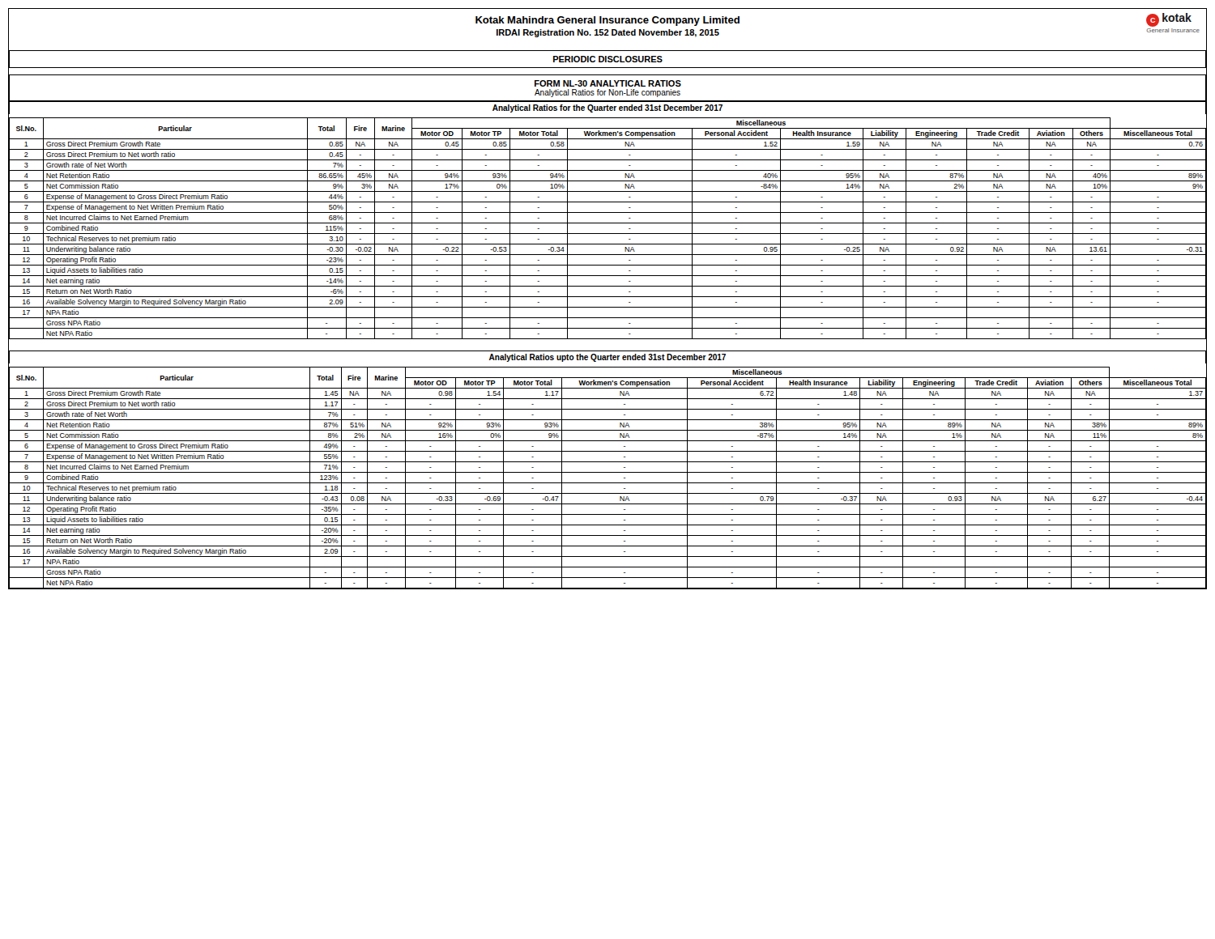Ckotak
General Insurance
Kotak Mahindra General Insurance Company Limited
IRDAI Registration No. 152 Dated November 18, 2015
PERIODIC DISCLOSURES
FORM NL-30 ANALYTICAL RATIOS
Analytical Ratios for Non-Life companies
Analytical Ratios for the Quarter ended 31st December 2017
| Sl.No. | Particular | Total | Fire | Marine | Miscellaneous |
| --- | --- | --- | --- | --- | --- |
| Motor OD | Motor TP | Motor Total | Workmen's Compensation | Personal Accident | Health Insurance | Liability | Engineering | Trade Credit | Aviation | Others | Miscellaneous Total |
| 1 | Gross Direct Premium Growth Rate | 0.85 | NA | NA | 0.45 | 0.85 | 0.58 | NA | 1.52 | 1.59 | NA | NA | NA | NA | NA | 0.76 |
| 2 | Gross Direct Premium to Net worth ratio | 0.45 | - | - | - | - | - | - | - | - | - | - | - | - | - | - |
| 3 | Growth rate of Net Worth | 7% | - | - | - | - | - | - | - | - | - | - | - | - | - | - |
| 4 | Net Retention Ratio | 86.65% | 45% | NA | 94% | 93% | 94% | NA | 40% | 95% | NA | 87% | NA | NA | 40% | 89% |
| 5 | Net Commission Ratio | 9% | 3% | NA | 17% | 0% | 10% | NA | -84% | 14% | NA | 2% | NA | NA | 10% | 9% |
| 6 | Expense of Management to Gross Direct Premium Ratio | 44% | - | - | - | - | - | - | - | - | - | - | - | - | - | - |
| 7 | Expense of Management to Net Written Premium Ratio | 50% | - | - | - | - | - | - | - | - | - | - | - | - | - | - |
| 8 | Net Incurred Claims to Net Earned Premium | 68% | - | - | - | - | - | - | - | - | - | - | - | - | - | - |
| 9 | Combined Ratio | 115% | - | - | - | - | - | - | - | - | - | - | - | - | - | - |
| 10 | Technical Reserves to net premium ratio | 3.10 | - | - | - | - | - | - | - | - | - | - | - | - | - | - |
| 11 | Underwriting balance ratio | -0.30 | -0.02 | NA | -0.22 | -0.53 | -0.34 | NA | 0.95 | -0.25 | NA | 0.92 | NA | NA | 13.61 | -0.31 |
| 12 | Operating Profit Ratio | -23% | - | - | - | - | - | - | - | - | - | - | - | - | - | - |
| 13 | Liquid Assets to liabilities ratio | 0.15 | - | - | - | - | - | - | - | - | - | - | - | - | - | - |
| 14 | Net earning ratio | -14% | - | - | - | - | - | - | - | - | - | - | - | - | - | - |
| 15 | Return on Net Worth Ratio | -6% | - | - | - | - | - | - | - | - | - | - | - | - | - | - |
| 16 | Available Solvency Margin to Required Solvency Margin Ratio | 2.09 | - | - | - | - | - | - | - | - | - | - | - | - | - | - |
| 17 | NPA Ratio | | | | | | | | | | | | | | | |
| | Gross NPA Ratio | - | - | - | - | - | - | - | - | - | - | - | - | - | - | - |
| | Net NPA Ratio | - | - | - | - | - | - | - | - | - | - | - | - | - | - | - |
Analytical Ratios upto the Quarter ended 31st December 2017
| Sl.No. | Particular | Total | Fire | Marine | Miscellaneous |
| --- | --- | --- | --- | --- | --- |
| Motor OD | Motor TP | Motor Total | Workmen's Compensation | Personal Accident | Health Insurance | Liability | Engineering | Trade Credit | Aviation | Others | Miscellaneous Total |
| 1 | Gross Direct Premium Growth Rate | 1.45 | NA | NA | 0.98 | 1.54 | 1.17 | NA | 6.72 | 1.48 | NA | NA | NA | NA | NA | 1.37 |
| 2 | Gross Direct Premium to Net worth ratio | 1.17 | - | - | - | - | - | - | - | - | - | - | - | - | - | - |
| 3 | Growth rate of Net Worth | 7% | - | - | - | - | - | - | - | - | - | - | - | - | - | - |
| 4 | Net Retention Ratio | 87% | 51% | NA | 92% | 93% | 93% | NA | 38% | 95% | NA | 89% | NA | NA | 38% | 89% |
| 5 | Net Commission Ratio | 8% | 2% | NA | 16% | 0% | 9% | NA | -87% | 14% | NA | 1% | NA | NA | 11% | 8% |
| 6 | Expense of Management to Gross Direct Premium Ratio | 49% | - | - | - | - | - | - | - | - | - | - | - | - | - | - |
| 7 | Expense of Management to Net Written Premium Ratio | 55% | - | - | - | - | - | - | - | - | - | - | - | - | - | - |
| 8 | Net Incurred Claims to Net Earned Premium | 71% | - | - | - | - | - | - | - | - | - | - | - | - | - | - |
| 9 | Combined Ratio | 123% | - | - | - | - | - | - | - | - | - | - | - | - | - | - |
| 10 | Technical Reserves to net premium ratio | 1.18 | - | - | - | - | - | - | - | - | - | - | - | - | - | - |
| 11 | Underwriting balance ratio | -0.43 | 0.08 | NA | -0.33 | -0.69 | -0.47 | NA | 0.79 | -0.37 | NA | 0.93 | NA | NA | 6.27 | -0.44 |
| 12 | Operating Profit Ratio | -35% | - | - | - | - | - | - | - | - | - | - | - | - | - | - |
| 13 | Liquid Assets to liabilities ratio | 0.15 | - | - | - | - | - | - | - | - | - | - | - | - | - | - |
| 14 | Net earning ratio | -20% | - | - | - | - | - | - | - | - | - | - | - | - | - | - |
| 15 | Return on Net Worth Ratio | -20% | - | - | - | - | - | - | - | - | - | - | - | - | - | - |
| 16 | Available Solvency Margin to Required Solvency Margin Ratio | 2.09 | - | - | - | - | - | - | - | - | - | - | - | - | - | - |
| 17 | NPA Ratio | | | | | | | | | | | | | | | |
| | Gross NPA Ratio | - | - | - | - | - | - | - | - | - | - | - | - | - | - | - |
| | Net NPA Ratio | - | - | - | - | - | - | - | - | - | - | - | - | - | - | - |